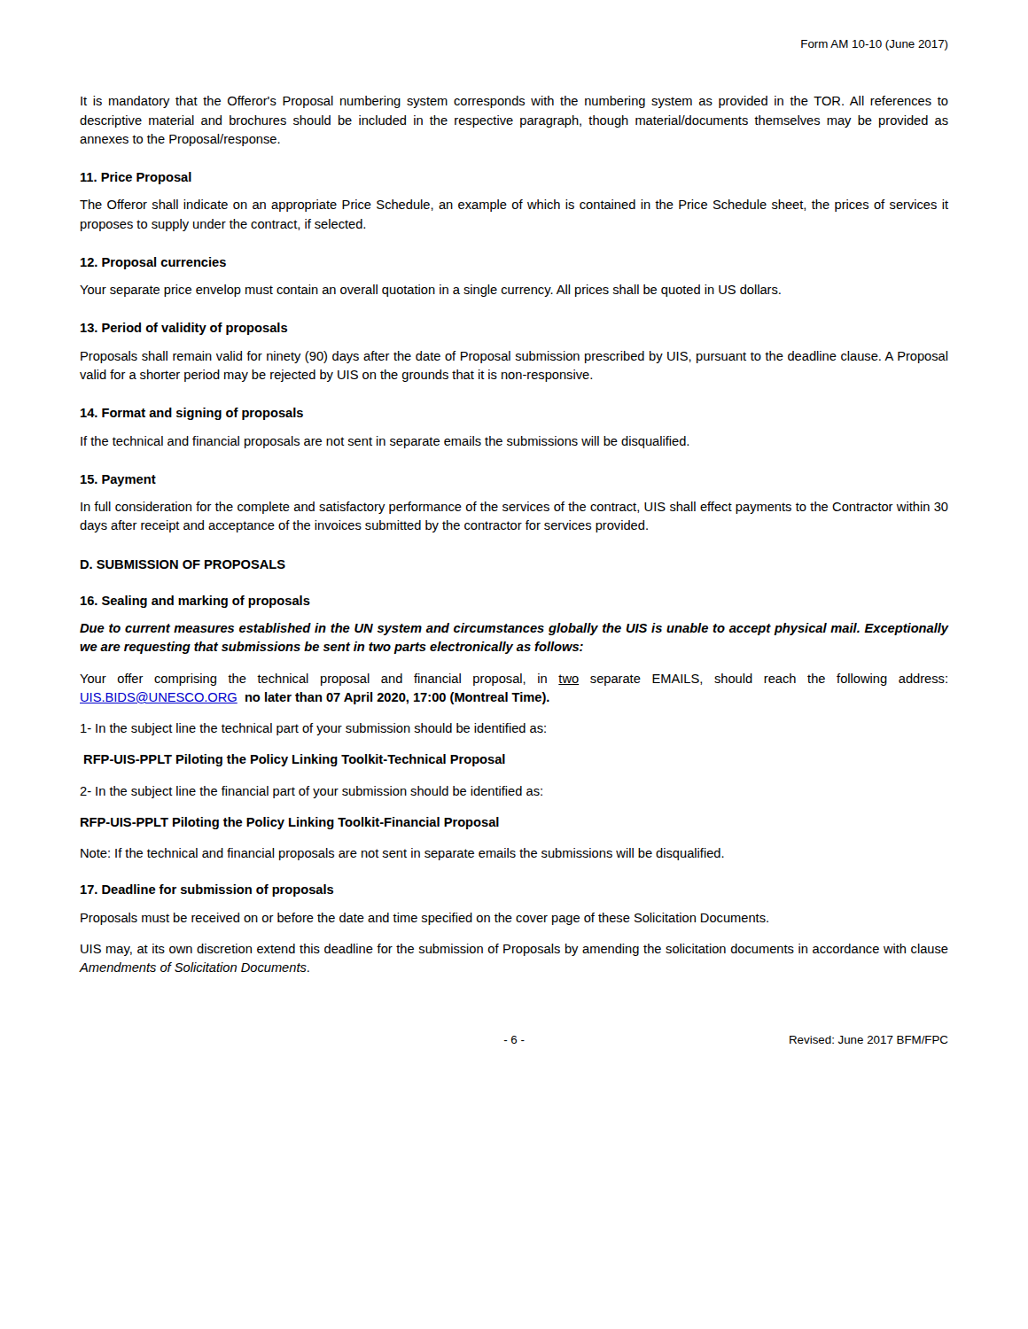Form AM 10-10 (June 2017)
It is mandatory that the Offeror's Proposal numbering system corresponds with the numbering system as provided in the TOR. All references to descriptive material and brochures should be included in the respective paragraph, though material/documents themselves may be provided as annexes to the Proposal/response.
11. Price Proposal
The Offeror shall indicate on an appropriate Price Schedule, an example of which is contained in the Price Schedule sheet, the prices of services it proposes to supply under the contract, if selected.
12. Proposal currencies
Your separate price envelop must contain an overall quotation in a single currency. All prices shall be quoted in US dollars.
13. Period of validity of proposals
Proposals shall remain valid for ninety (90) days after the date of Proposal submission prescribed by UIS, pursuant to the deadline clause. A Proposal valid for a shorter period may be rejected by UIS on the grounds that it is non-responsive.
14. Format and signing of proposals
If the technical and financial proposals are not sent in separate emails the submissions will be disqualified.
15. Payment
In full consideration for the complete and satisfactory performance of the services of the contract, UIS shall effect payments to the Contractor within 30 days after receipt and acceptance of the invoices submitted by the contractor for services provided.
D. SUBMISSION OF PROPOSALS
16. Sealing and marking of proposals
Due to current measures established in the UN system and circumstances globally the UIS is unable to accept physical mail. Exceptionally we are requesting that submissions be sent in two parts electronically as follows:
Your offer comprising the technical proposal and financial proposal, in two separate EMAILS, should reach the following address: UIS.BIDS@UNESCO.ORG no later than 07 April 2020, 17:00 (Montreal Time).
1- In the subject line the technical part of your submission should be identified as:
RFP-UIS-PPLT Piloting the Policy Linking Toolkit-Technical Proposal
2- In the subject line the financial part of your submission should be identified as:
RFP-UIS-PPLT Piloting the Policy Linking Toolkit-Financial Proposal
Note: If the technical and financial proposals are not sent in separate emails the submissions will be disqualified.
17. Deadline for submission of proposals
Proposals must be received on or before the date and time specified on the cover page of these Solicitation Documents.
UIS may, at its own discretion extend this deadline for the submission of Proposals by amending the solicitation documents in accordance with clause Amendments of Solicitation Documents.
- 6 - Revised: June 2017 BFM/FPC